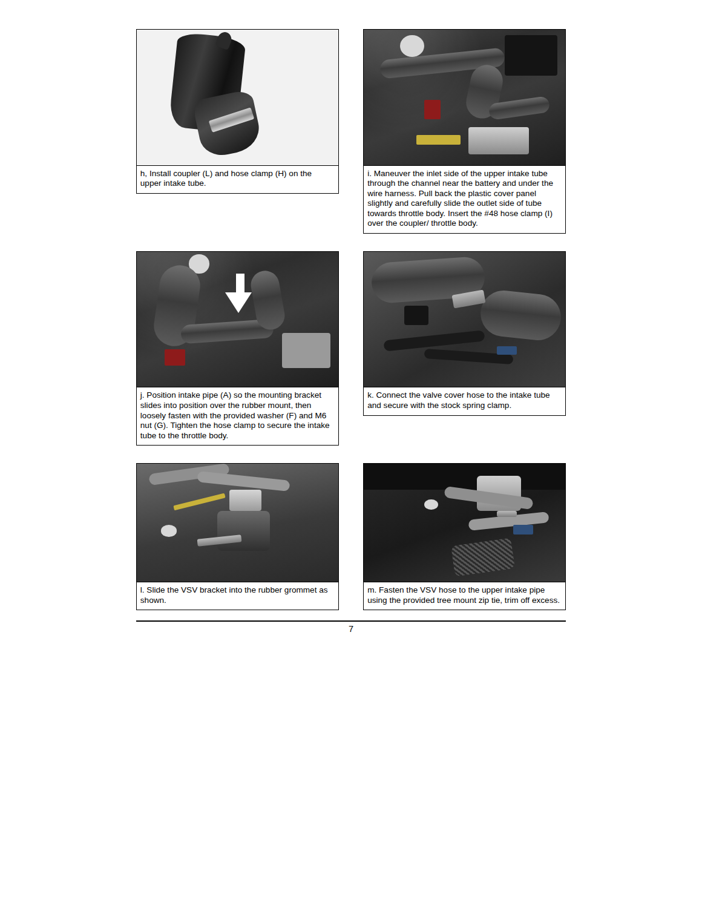h, Install coupler (L) and hose clamp (H) on the upper intake tube.
i. Maneuver the inlet side of the upper intake tube through the channel near the battery and under the wire harness. Pull back the plastic cover panel slightly and carefully slide the outlet side of tube towards throttle body. Insert the #48 hose clamp (I) over the coupler/ throttle body.
j. Position intake pipe (A) so the mounting bracket slides into position over the rubber mount, then loosely fasten with the provided washer (F) and M6 nut (G). Tighten the hose clamp to secure the intake tube to the throttle body.
k. Connect the valve cover hose to the intake tube and secure with the stock spring clamp.
l. Slide the VSV bracket into the rubber grommet as shown.
m. Fasten the VSV hose to the upper intake pipe using the provided tree mount zip tie, trim off excess.
7